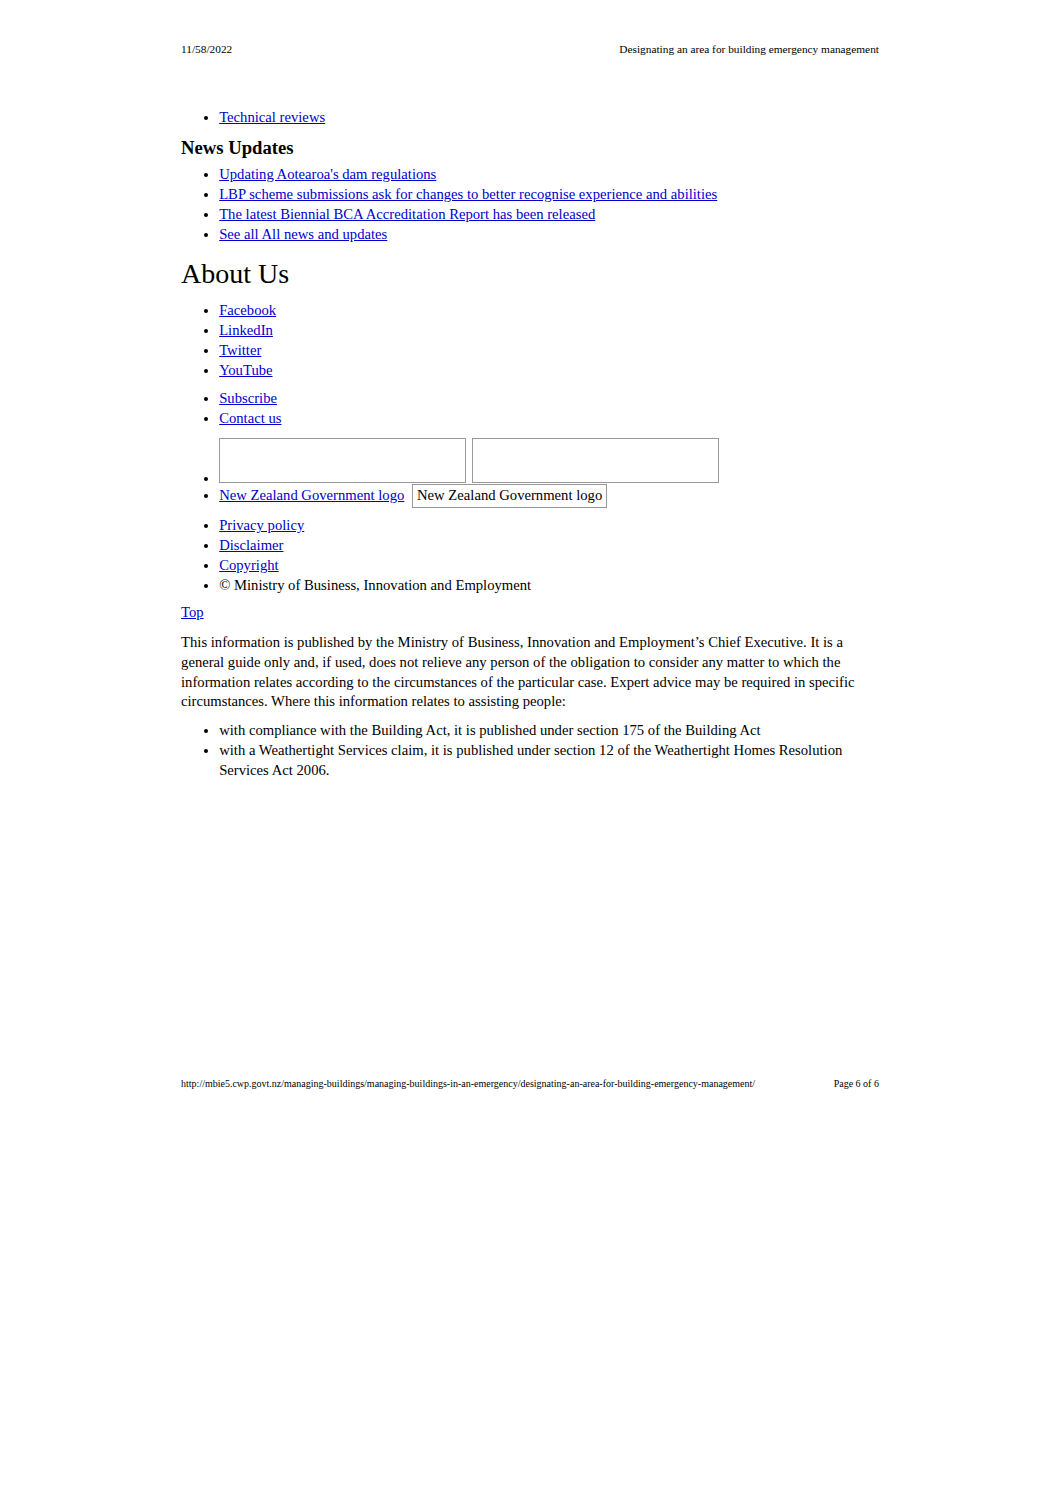11/58/2022
Designating an area for building emergency management
Technical reviews
News Updates
Updating Aotearoa's dam regulations
LBP scheme submissions ask for changes to better recognise experience and abilities
The latest Biennial BCA Accreditation Report has been released
See all All news and updates
About Us
Facebook
LinkedIn
Twitter
YouTube
Subscribe
Contact us
New Zealand Government logo New Zealand Government logo
Privacy policy
Disclaimer
Copyright
© Ministry of Business, Innovation and Employment
Top
This information is published by the Ministry of Business, Innovation and Employment’s Chief Executive. It is a general guide only and, if used, does not relieve any person of the obligation to consider any matter to which the information relates according to the circumstances of the particular case. Expert advice may be required in specific circumstances. Where this information relates to assisting people:
with compliance with the Building Act, it is published under section 175 of the Building Act
with a Weathertight Services claim, it is published under section 12 of the Weathertight Homes Resolution Services Act 2006.
http://mbie5.cwp.govt.nz/managing-buildings/managing-buildings-in-an-emergency/designating-an-area-for-building-emergency-management/
Page 6 of 6